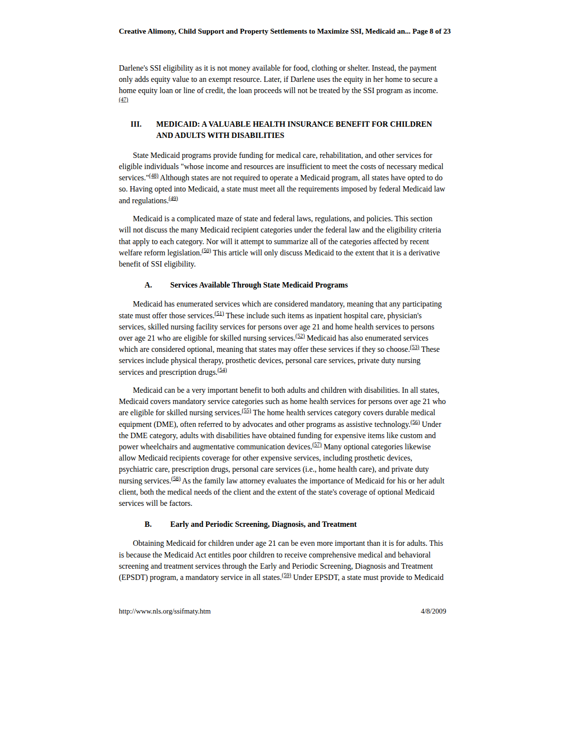Creative Alimony, Child Support and Property Settlements to Maximize SSI, Medicaid an... Page 8 of 23
Darlene's SSI eligibility as it is not money available for food, clothing or shelter. Instead, the payment only adds equity value to an exempt resource. Later, if Darlene uses the equity in her home to secure a home equity loan or line of credit, the loan proceeds will not be treated by the SSI program as income.(47)
III. MEDICAID: A VALUABLE HEALTH INSURANCE BENEFIT FOR CHILDREN AND ADULTS WITH DISABILITIES
State Medicaid programs provide funding for medical care, rehabilitation, and other services for eligible individuals "whose income and resources are insufficient to meet the costs of necessary medical services."(48) Although states are not required to operate a Medicaid program, all states have opted to do so. Having opted into Medicaid, a state must meet all the requirements imposed by federal Medicaid law and regulations.(49)
Medicaid is a complicated maze of state and federal laws, regulations, and policies. This section will not discuss the many Medicaid recipient categories under the federal law and the eligibility criteria that apply to each category. Nor will it attempt to summarize all of the categories affected by recent welfare reform legislation.(50) This article will only discuss Medicaid to the extent that it is a derivative benefit of SSI eligibility.
A. Services Available Through State Medicaid Programs
Medicaid has enumerated services which are considered mandatory, meaning that any participating state must offer those services.(51) These include such items as inpatient hospital care, physician's services, skilled nursing facility services for persons over age 21 and home health services to persons over age 21 who are eligible for skilled nursing services.(52) Medicaid has also enumerated services which are considered optional, meaning that states may offer these services if they so choose.(53) These services include physical therapy, prosthetic devices, personal care services, private duty nursing services and prescription drugs.(54)
Medicaid can be a very important benefit to both adults and children with disabilities. In all states, Medicaid covers mandatory service categories such as home health services for persons over age 21 who are eligible for skilled nursing services.(55) The home health services category covers durable medical equipment (DME), often referred to by advocates and other programs as assistive technology.(56) Under the DME category, adults with disabilities have obtained funding for expensive items like custom and power wheelchairs and augmentative communication devices.(57) Many optional categories likewise allow Medicaid recipients coverage for other expensive services, including prosthetic devices, psychiatric care, prescription drugs, personal care services (i.e., home health care), and private duty nursing services.(58) As the family law attorney evaluates the importance of Medicaid for his or her adult client, both the medical needs of the client and the extent of the state's coverage of optional Medicaid services will be factors.
B. Early and Periodic Screening, Diagnosis, and Treatment
Obtaining Medicaid for children under age 21 can be even more important than it is for adults. This is because the Medicaid Act entitles poor children to receive comprehensive medical and behavioral screening and treatment services through the Early and Periodic Screening, Diagnosis and Treatment (EPSDT) program, a mandatory service in all states.(59) Under EPSDT, a state must provide to Medicaid
http://www.nls.org/ssifmaty.htm 4/8/2009